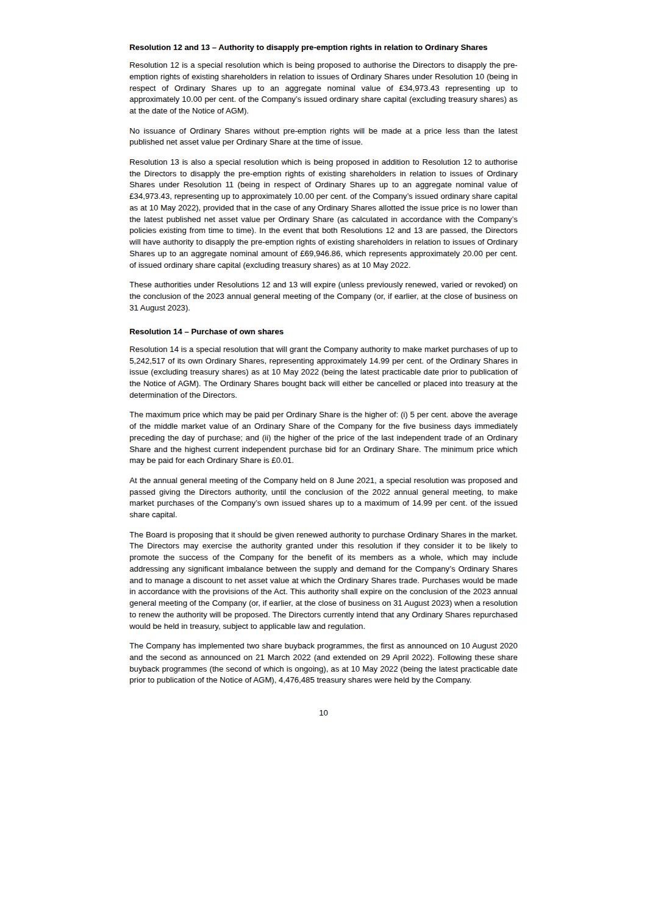Resolution 12 and 13 – Authority to disapply pre-emption rights in relation to Ordinary Shares
Resolution 12 is a special resolution which is being proposed to authorise the Directors to disapply the pre-emption rights of existing shareholders in relation to issues of Ordinary Shares under Resolution 10 (being in respect of Ordinary Shares up to an aggregate nominal value of £34,973.43 representing up to approximately 10.00 per cent. of the Company’s issued ordinary share capital (excluding treasury shares) as at the date of the Notice of AGM).
No issuance of Ordinary Shares without pre-emption rights will be made at a price less than the latest published net asset value per Ordinary Share at the time of issue.
Resolution 13 is also a special resolution which is being proposed in addition to Resolution 12 to authorise the Directors to disapply the pre-emption rights of existing shareholders in relation to issues of Ordinary Shares under Resolution 11 (being in respect of Ordinary Shares up to an aggregate nominal value of £34,973.43, representing up to approximately 10.00 per cent. of the Company’s issued ordinary share capital as at 10 May 2022), provided that in the case of any Ordinary Shares allotted the issue price is no lower than the latest published net asset value per Ordinary Share (as calculated in accordance with the Company’s policies existing from time to time). In the event that both Resolutions 12 and 13 are passed, the Directors will have authority to disapply the pre-emption rights of existing shareholders in relation to issues of Ordinary Shares up to an aggregate nominal amount of £69,946.86, which represents approximately 20.00 per cent. of issued ordinary share capital (excluding treasury shares) as at 10 May 2022.
These authorities under Resolutions 12 and 13 will expire (unless previously renewed, varied or revoked) on the conclusion of the 2023 annual general meeting of the Company (or, if earlier, at the close of business on 31 August 2023).
Resolution 14 – Purchase of own shares
Resolution 14 is a special resolution that will grant the Company authority to make market purchases of up to 5,242,517 of its own Ordinary Shares, representing approximately 14.99 per cent. of the Ordinary Shares in issue (excluding treasury shares) as at 10 May 2022 (being the latest practicable date prior to publication of the Notice of AGM). The Ordinary Shares bought back will either be cancelled or placed into treasury at the determination of the Directors.
The maximum price which may be paid per Ordinary Share is the higher of: (i) 5 per cent. above the average of the middle market value of an Ordinary Share of the Company for the five business days immediately preceding the day of purchase; and (ii) the higher of the price of the last independent trade of an Ordinary Share and the highest current independent purchase bid for an Ordinary Share. The minimum price which may be paid for each Ordinary Share is £0.01.
At the annual general meeting of the Company held on 8 June 2021, a special resolution was proposed and passed giving the Directors authority, until the conclusion of the 2022 annual general meeting, to make market purchases of the Company’s own issued shares up to a maximum of 14.99 per cent. of the issued share capital.
The Board is proposing that it should be given renewed authority to purchase Ordinary Shares in the market. The Directors may exercise the authority granted under this resolution if they consider it to be likely to promote the success of the Company for the benefit of its members as a whole, which may include addressing any significant imbalance between the supply and demand for the Company’s Ordinary Shares and to manage a discount to net asset value at which the Ordinary Shares trade. Purchases would be made in accordance with the provisions of the Act. This authority shall expire on the conclusion of the 2023 annual general meeting of the Company (or, if earlier, at the close of business on 31 August 2023) when a resolution to renew the authority will be proposed. The Directors currently intend that any Ordinary Shares repurchased would be held in treasury, subject to applicable law and regulation.
The Company has implemented two share buyback programmes, the first as announced on 10 August 2020 and the second as announced on 21 March 2022 (and extended on 29 April 2022). Following these share buyback programmes (the second of which is ongoing), as at 10 May 2022 (being the latest practicable date prior to publication of the Notice of AGM), 4,476,485 treasury shares were held by the Company.
10